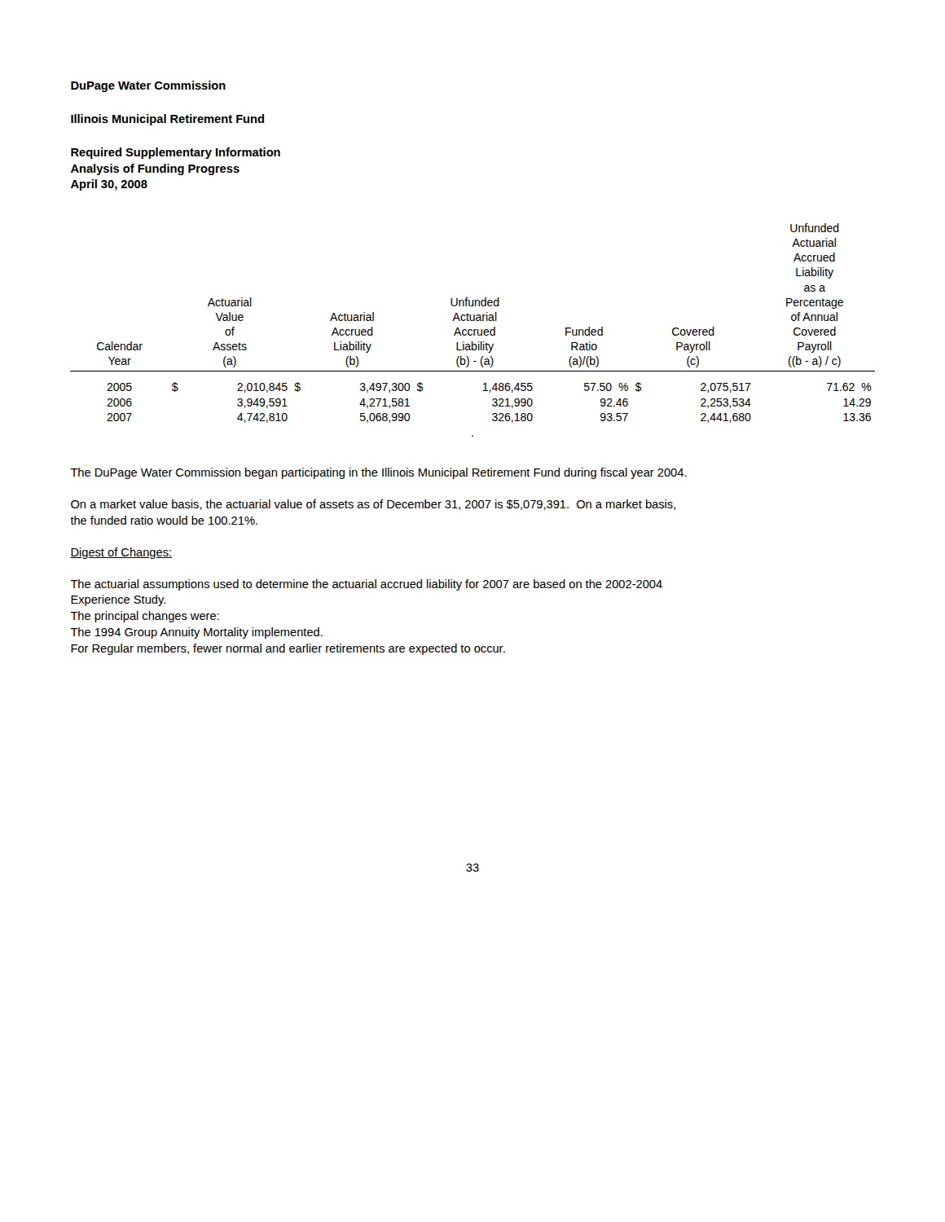DuPage Water Commission
Illinois Municipal Retirement Fund
Required Supplementary Information
Analysis of Funding Progress
April 30, 2008
| | | | | | | Unfunded |
| --- | --- | --- | --- | --- | --- | --- |
| | | | | | | Actuarial |
| | | | | | | Accrued |
| | | | | | | Liability |
| | | | | | | as a |
| | Actuarial | | Unfunded | | | Percentage |
| | Value | Actuarial | Actuarial | | | of Annual |
| | of | Accrued | Accrued | Funded | Covered | Covered |
| Calendar | Assets | Liability | Liability | Ratio | Payroll | Payroll |
| Year | (a) | (b) | (b) - (a) | (a)/(b) | (c) | ((b - a) / c) |
| 2005 | $ | 2,010,845 | $ | 3,497,300 | $ | 1,486,455 | 57.50 % | $ | 2,075,517 | 71.62 % |
| 2006 | | 3,949,591 | | 4,271,581 | | 321,990 | 92.46 | | 2,253,534 | 14.29 |
| 2007 | | 4,742,810 | | 5,068,990 | | 326,180 | 93.57 | | 2,441,680 | 13.36 |
| . |
The DuPage Water Commission began participating in the Illinois Municipal Retirement Fund during fiscal year 2004.
On a market value basis, the actuarial value of assets as of December 31, 2007 is $5,079,391. On a market basis,
the funded ratio would be 100.21%.
Digest of Changes:
The actuarial assumptions used to determine the actuarial accrued liability for 2007 are based on the 2002-2004
Experience Study.
The principal changes were:
The 1994 Group Annuity Mortality implemented.
For Regular members, fewer normal and earlier retirements are expected to occur.
33